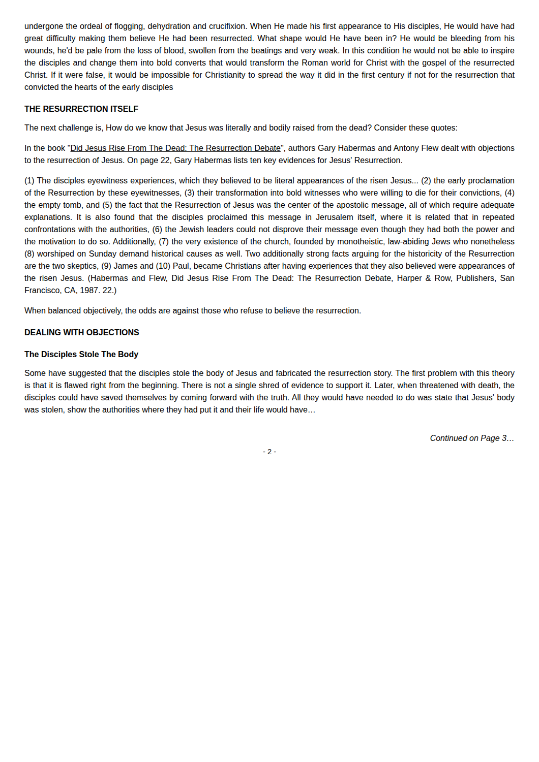undergone the ordeal of flogging, dehydration and crucifixion. When He made his first appearance to His disciples, He would have had great difficulty making them believe He had been resurrected. What shape would He have been in? He would be bleeding from his wounds, he'd be pale from the loss of blood, swollen from the beatings and very weak. In this condition he would not be able to inspire the disciples and change them into bold converts that would transform the Roman world for Christ with the gospel of the resurrected Christ. If it were false, it would be impossible for Christianity to spread the way it did in the first century if not for the resurrection that convicted the hearts of the early disciples
The Resurrection Itself
The next challenge is, How do we know that Jesus was literally and bodily raised from the dead? Consider these quotes:
In the book "Did Jesus Rise From The Dead: The Resurrection Debate", authors Gary Habermas and Antony Flew dealt with objections to the resurrection of Jesus. On page 22, Gary Habermas lists ten key evidences for Jesus' Resurrection.
(1) The disciples eyewitness experiences, which they believed to be literal appearances of the risen Jesus... (2) the early proclamation of the Resurrection by these eyewitnesses, (3) their transformation into bold witnesses who were willing to die for their convictions, (4) the empty tomb, and (5) the fact that the Resurrection of Jesus was the center of the apostolic message, all of which require adequate explanations. It is also found that the disciples proclaimed this message in Jerusalem itself, where it is related that in repeated confrontations with the authorities, (6) the Jewish leaders could not disprove their message even though they had both the power and the motivation to do so. Additionally, (7) the very existence of the church, founded by monotheistic, law-abiding Jews who nonetheless (8) worshiped on Sunday demand historical causes as well. Two additionally strong facts arguing for the historicity of the Resurrection are the two skeptics, (9) James and (10) Paul, became Christians after having experiences that they also believed were appearances of the risen Jesus. (Habermas and Flew, Did Jesus Rise From The Dead: The Resurrection Debate, Harper & Row, Publishers, San Francisco, CA, 1987. 22.)
When balanced objectively, the odds are against those who refuse to believe the resurrection.
Dealing With Objections
The Disciples Stole The Body
Some have suggested that the disciples stole the body of Jesus and fabricated the resurrection story. The first problem with this theory is that it is flawed right from the beginning. There is not a single shred of evidence to support it. Later, when threatened with death, the disciples could have saved themselves by coming forward with the truth. All they would have needed to do was state that Jesus' body was stolen, show the authorities where they had put it and their life would have…
Continued on Page 3…
- 2 -